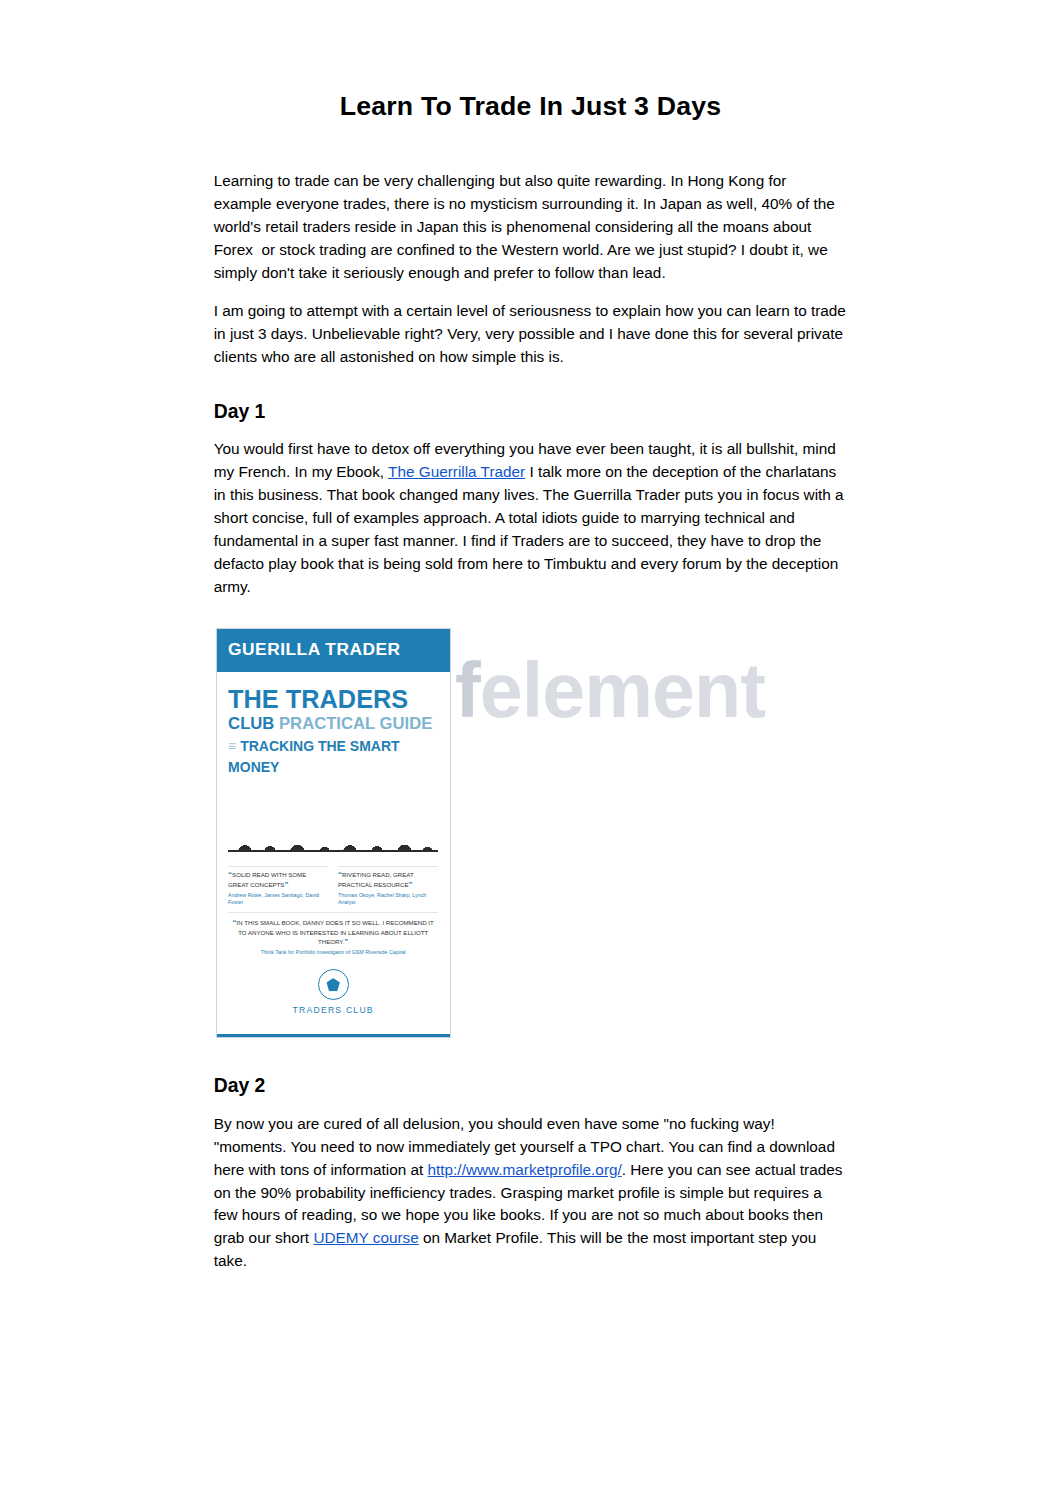Learn To Trade In Just 3 Days
Learning to trade can be very challenging but also quite rewarding. In Hong Kong for example everyone trades, there is no mysticism surrounding it. In Japan as well, 40% of the world's retail traders reside in Japan this is phenomenal considering all the moans about Forex or stock trading are confined to the Western world. Are we just stupid? I doubt it, we simply don't take it seriously enough and prefer to follow than lead.
I am going to attempt with a certain level of seriousness to explain how you can learn to trade in just 3 days. Unbelievable right? Very, very possible and I have done this for several private clients who are all astonished on how simple this is.
Day 1
You would first have to detox off everything you have ever been taught, it is all bullshit, mind my French. In my Ebook, The Guerrilla Trader I talk more on the deception of the charlatans in this business. That book changed many lives. The Guerrilla Trader puts you in focus with a short concise, full of examples approach. A total idiots guide to marrying technical and fundamental in a super fast manner. I find if Traders are to succeed, they have to drop the defacto play book that is being sold from here to Timbuktu and every forum by the deception army.
pdf element
GUERILLA TRADER
THE TRADERS
CLUB PRACTICAL GUIDE
≡ TRACKING THE SMART MONEY
“SOLID READ WITH SOME GREAT CONCEPTS” Andrew Rowe, James Santiago, David Foster
“RIVETING READ, GREAT PRACTICAL RESOURCE” Thomas Okoye, Rachel Sharp, Lynch Analyst
“IN THIS SMALL BOOK, DANNY DOES IT SO WELL. I RECOMMEND IT TO ANYONE WHO IS INTERESTED IN LEARNING ABOUT ELLIOTT THEORY.” Think Tank for Portfolio Investigator of GSM Riverside Capital
TRADERS CLUB
Day 2
By now you are cured of all delusion, you should even have some "no fucking way! "moments. You need to now immediately get yourself a TPO chart. You can find a download here with tons of information at http://www.marketprofile.org/. Here you can see actual trades on the 90% probability inefficiency trades. Grasping market profile is simple but requires a few hours of reading, so we hope you like books. If you are not so much about books then grab our short UDEMY course on Market Profile. This will be the most important step you take.